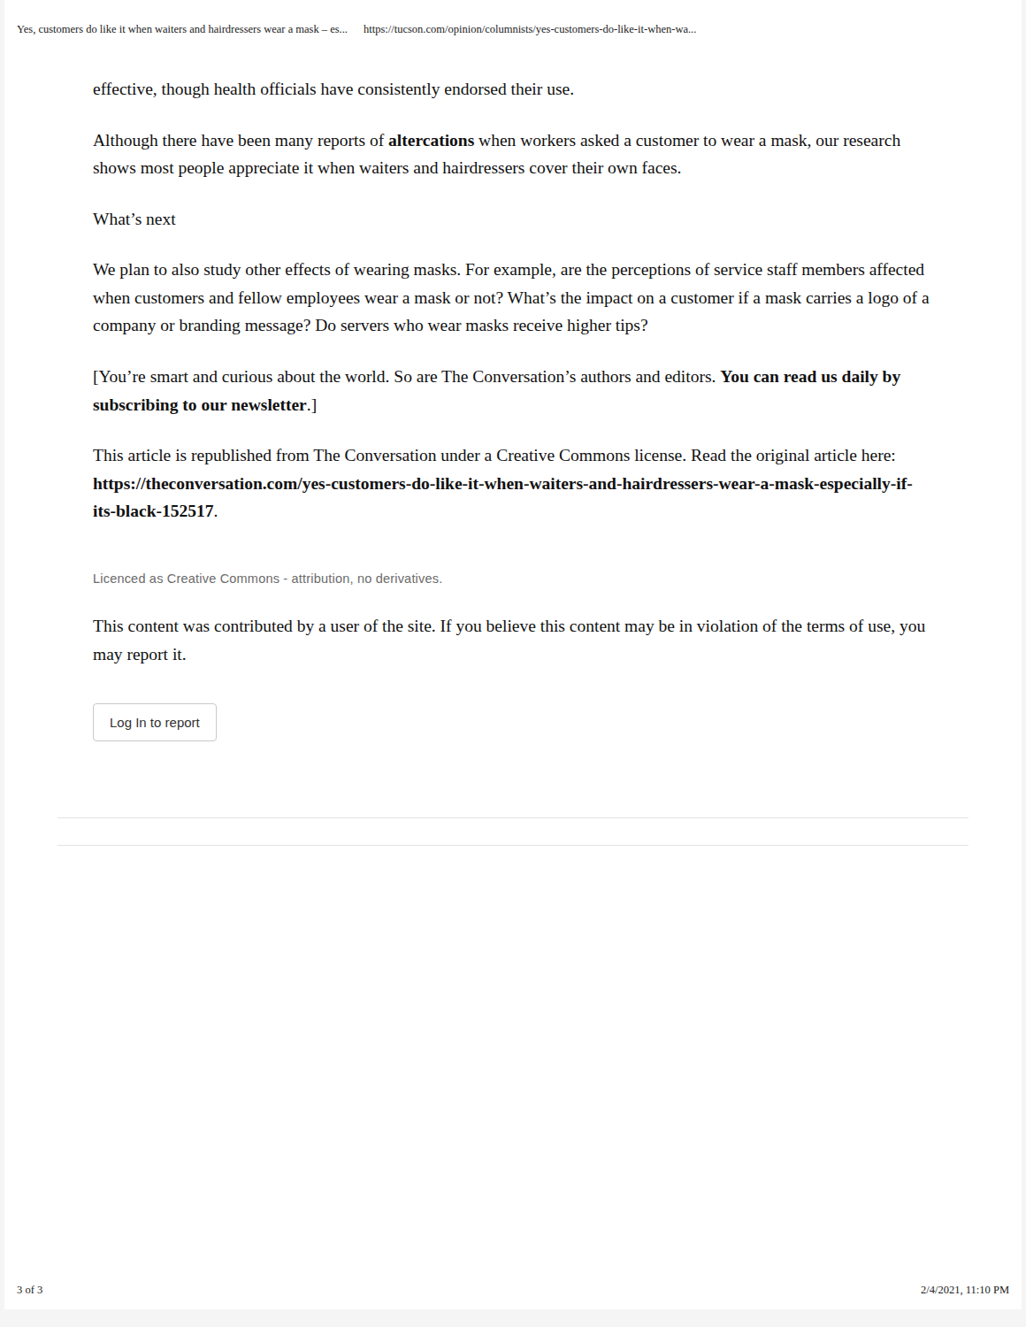Yes, customers do like it when waiters and hairdressers wear a mask – es... https://tucson.com/opinion/columnists/yes-customers-do-like-it-when-wa...
effective, though health officials have consistently endorsed their use.
Although there have been many reports of altercations when workers asked a customer to wear a mask, our research shows most people appreciate it when waiters and hairdressers cover their own faces.
What’s next
We plan to also study other effects of wearing masks. For example, are the perceptions of service staff members affected when customers and fellow employees wear a mask or not? What’s the impact on a customer if a mask carries a logo of a company or branding message? Do servers who wear masks receive higher tips?
[You’re smart and curious about the world. So are The Conversation’s authors and editors. You can read us daily by subscribing to our newsletter.]
This article is republished from The Conversation under a Creative Commons license. Read the original article here: https://theconversation.com/yes-customers-do-like-it-when-waiters-and-hairdressers-wear-a-mask-especially-if-its-black-152517.
Licenced as Creative Commons - attribution, no derivatives.
This content was contributed by a user of the site. If you believe this content may be in violation of the terms of use, you may report it.
Log In to report
3 of 3 2/4/2021, 11:10 PM